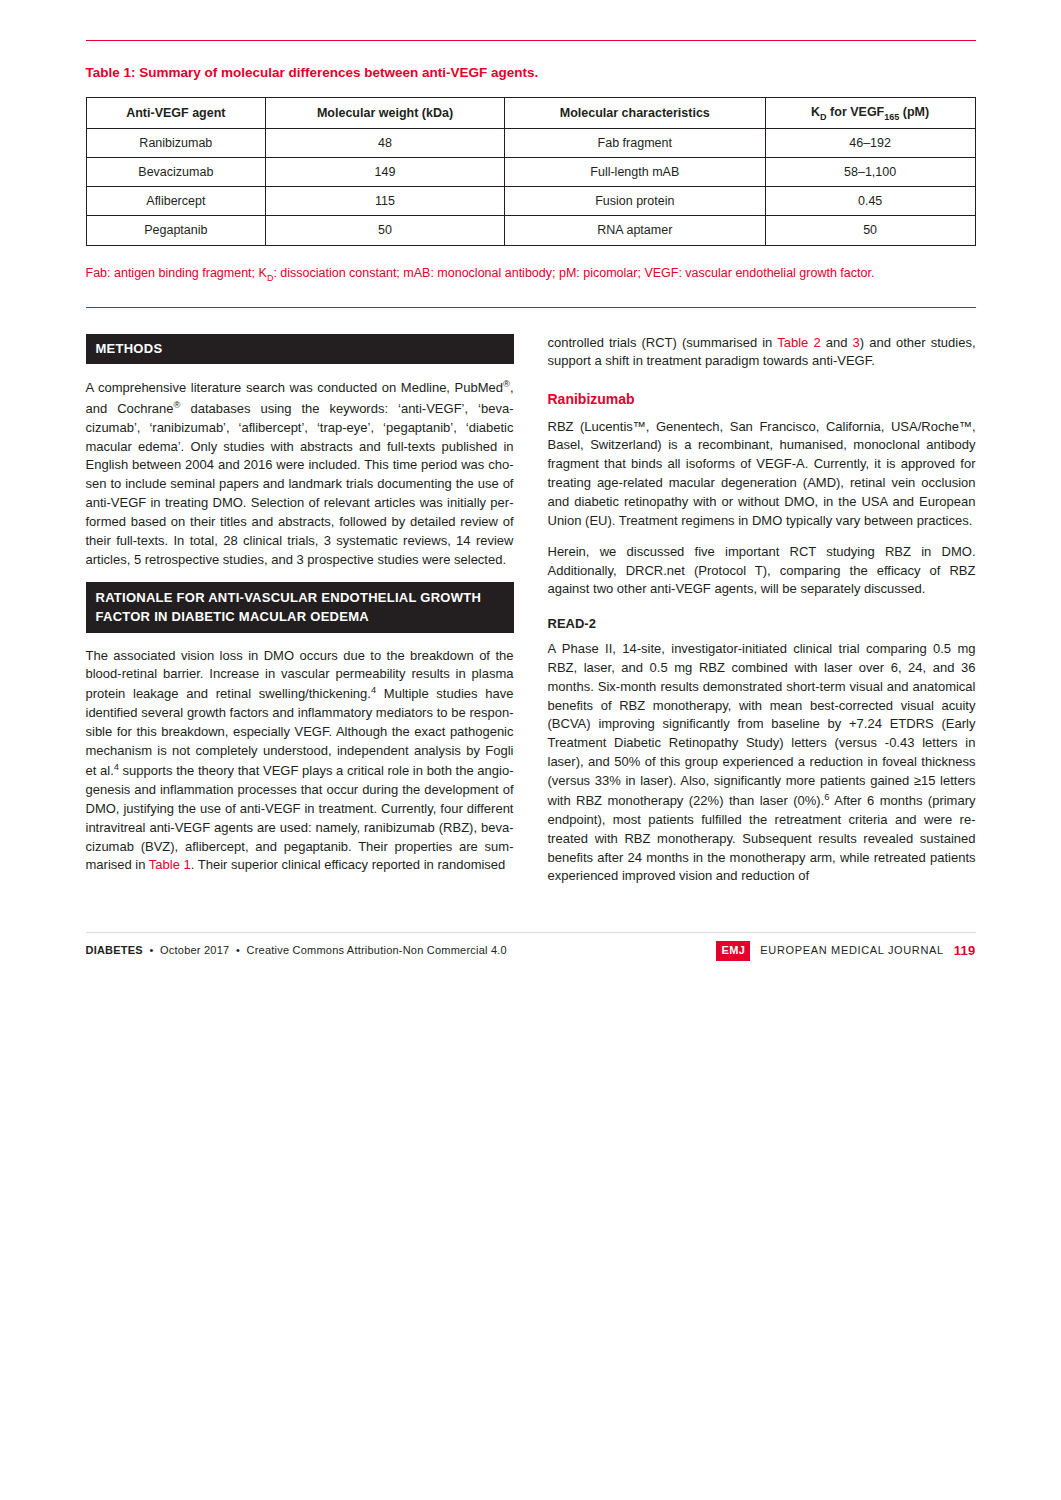Table 1: Summary of molecular differences between anti-VEGF agents.
| Anti-VEGF agent | Molecular weight (kDa) | Molecular characteristics | K D for VEGF 165 (pM) |
| --- | --- | --- | --- |
| Ranibizumab | 48 | Fab fragment | 46–192 |
| Bevacizumab | 149 | Full-length mAB | 58–1,100 |
| Aflibercept | 115 | Fusion protein | 0.45 |
| Pegaptanib | 50 | RNA aptamer | 50 |
Fab: antigen binding fragment; KD: dissociation constant; mAB: monoclonal antibody; pM: picomolar; VEGF: vascular endothelial growth factor.
Methods
A comprehensive literature search was conducted on Medline, PubMed®, and Cochrane® databases using the keywords: ‘anti-VEGF’, ‘bevacizumab’, ‘ranibizumab’, ‘aflibercept’, ‘trap-eye’, ‘pegaptanib’, ‘diabetic macular edema’. Only studies with abstracts and full-texts published in English between 2004 and 2016 were included. This time period was chosen to include seminal papers and landmark trials documenting the use of anti-VEGF in treating DMO. Selection of relevant articles was initially performed based on their titles and abstracts, followed by detailed review of their full-texts. In total, 28 clinical trials, 3 systematic reviews, 14 review articles, 5 retrospective studies, and 3 prospective studies were selected.
Rationale for Anti-Vascular Endothelial Growth Factor in Diabetic Macular Oedema
The associated vision loss in DMO occurs due to the breakdown of the blood-retinal barrier. Increase in vascular permeability results in plasma protein leakage and retinal swelling/thickening.4 Multiple studies have identified several growth factors and inflammatory mediators to be responsible for this breakdown, especially VEGF. Although the exact pathogenic mechanism is not completely understood, independent analysis by Fogli et al.4 supports the theory that VEGF plays a critical role in both the angiogenesis and inflammation processes that occur during the development of DMO, justifying the use of anti-VEGF in treatment. Currently, four different intravitreal anti-VEGF agents are used: namely, ranibizumab (RBZ), bevacizumab (BVZ), aflibercept, and pegaptanib. Their properties are summarised in Table 1. Their superior clinical efficacy reported in randomised
controlled trials (RCT) (summarised in Table 2 and 3) and other studies, support a shift in treatment paradigm towards anti-VEGF.
Ranibizumab
RBZ (Lucentis™, Genentech, San Francisco, California, USA/Roche™, Basel, Switzerland) is a recombinant, humanised, monoclonal antibody fragment that binds all isoforms of VEGF-A. Currently, it is approved for treating age-related macular degeneration (AMD), retinal vein occlusion and diabetic retinopathy with or without DMO, in the USA and European Union (EU). Treatment regimens in DMO typically vary between practices.
Herein, we discussed five important RCT studying RBZ in DMO. Additionally, DRCR.net (Protocol T), comparing the efficacy of RBZ against two other anti-VEGF agents, will be separately discussed.
READ-2
A Phase II, 14-site, investigator-initiated clinical trial comparing 0.5 mg RBZ, laser, and 0.5 mg RBZ combined with laser over 6, 24, and 36 months. Six-month results demonstrated short-term visual and anatomical benefits of RBZ monotherapy, with mean best-corrected visual acuity (BCVA) improving significantly from baseline by +7.24 ETDRS (Early Treatment Diabetic Retinopathy Study) letters (versus -0.43 letters in laser), and 50% of this group experienced a reduction in foveal thickness (versus 33% in laser). Also, significantly more patients gained ≥15 letters with RBZ monotherapy (22%) than laser (0%).6 After 6 months (primary endpoint), most patients fulfilled the retreatment criteria and were retreated with RBZ monotherapy. Subsequent results revealed sustained benefits after 24 months in the monotherapy arm, while retreated patients experienced improved vision and reduction of
DIABETES • October 2017 • Creative Commons Attribution-Non Commercial 4.0
EMJ EUROPEAN MEDICAL JOURNAL 119